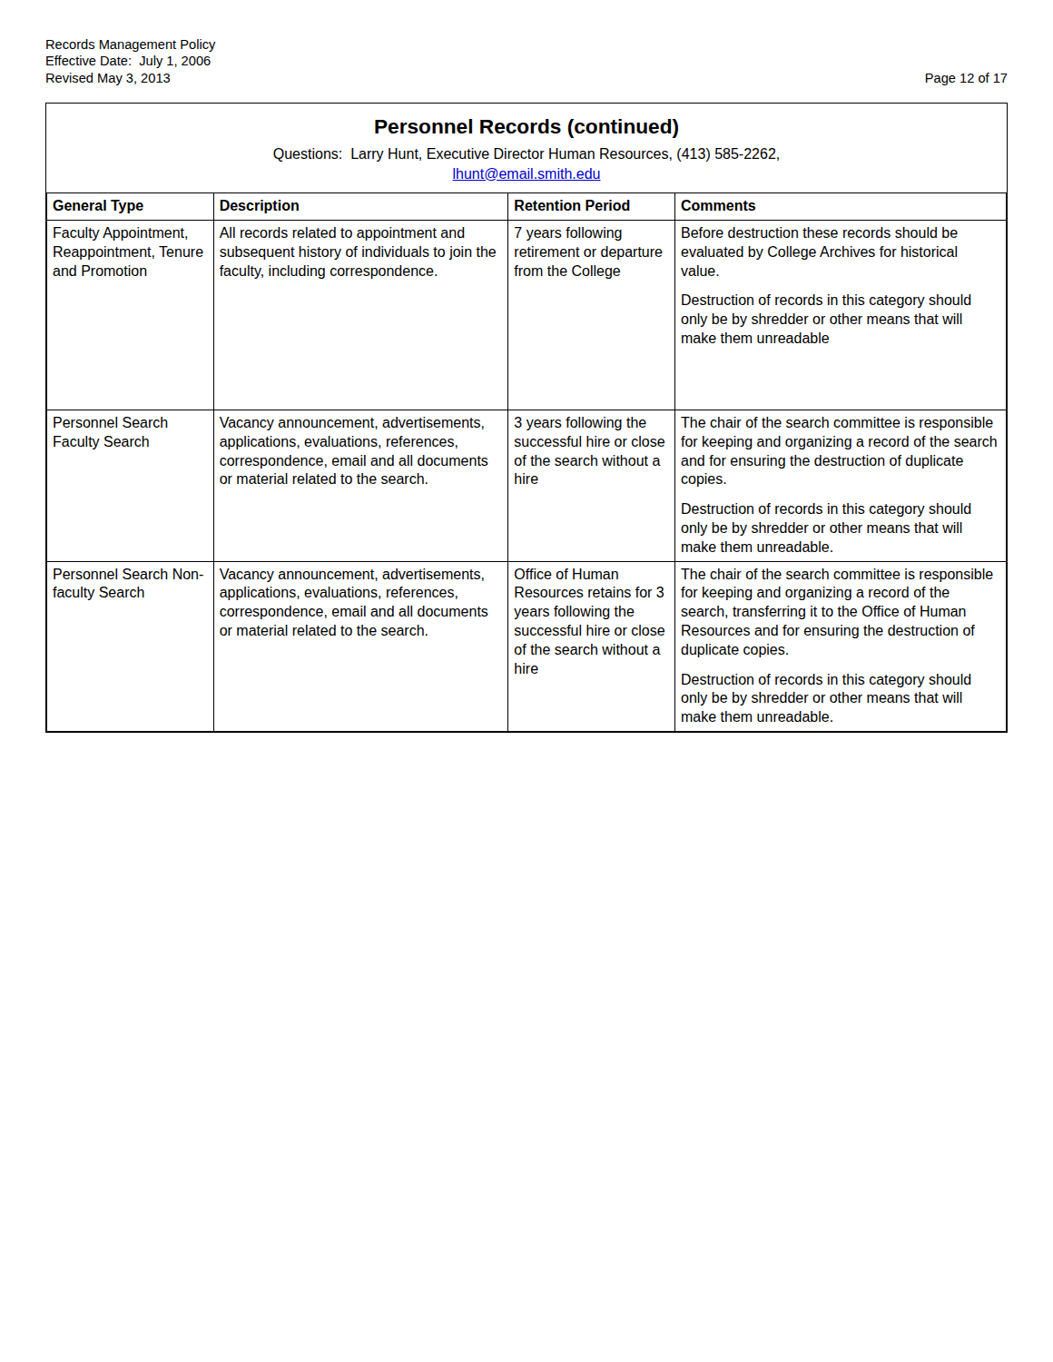Records Management Policy
Effective Date: July 1, 2006
Revised May 3, 2013
Page 12 of 17
Personnel Records (continued)
Questions: Larry Hunt, Executive Director Human Resources, (413) 585-2262,
lhunt@email.smith.edu
| General Type | Description | Retention Period | Comments |
| --- | --- | --- | --- |
| Faculty Appointment, Reappointment, Tenure and Promotion | All records related to appointment and subsequent history of individuals to join the faculty, including correspondence. | 7 years following retirement or departure from the College | Before destruction these records should be evaluated by College Archives for historical value. Destruction of records in this category should only be by shredder or other means that will make them unreadable |
| Personnel Search Faculty Search | Vacancy announcement, advertisements, applications, evaluations, references, correspondence, email and all documents or material related to the search. | 3 years following the successful hire or close of the search without a hire | The chair of the search committee is responsible for keeping and organizing a record of the search and for ensuring the destruction of duplicate copies. Destruction of records in this category should only be by shredder or other means that will make them unreadable. |
| Personnel Search Non-faculty Search | Vacancy announcement, advertisements, applications, evaluations, references, correspondence, email and all documents or material related to the search. | Office of Human Resources retains for 3 years following the successful hire or close of the search without a hire | The chair of the search committee is responsible for keeping and organizing a record of the search, transferring it to the Office of Human Resources and for ensuring the destruction of duplicate copies. Destruction of records in this category should only be by shredder or other means that will make them unreadable. |